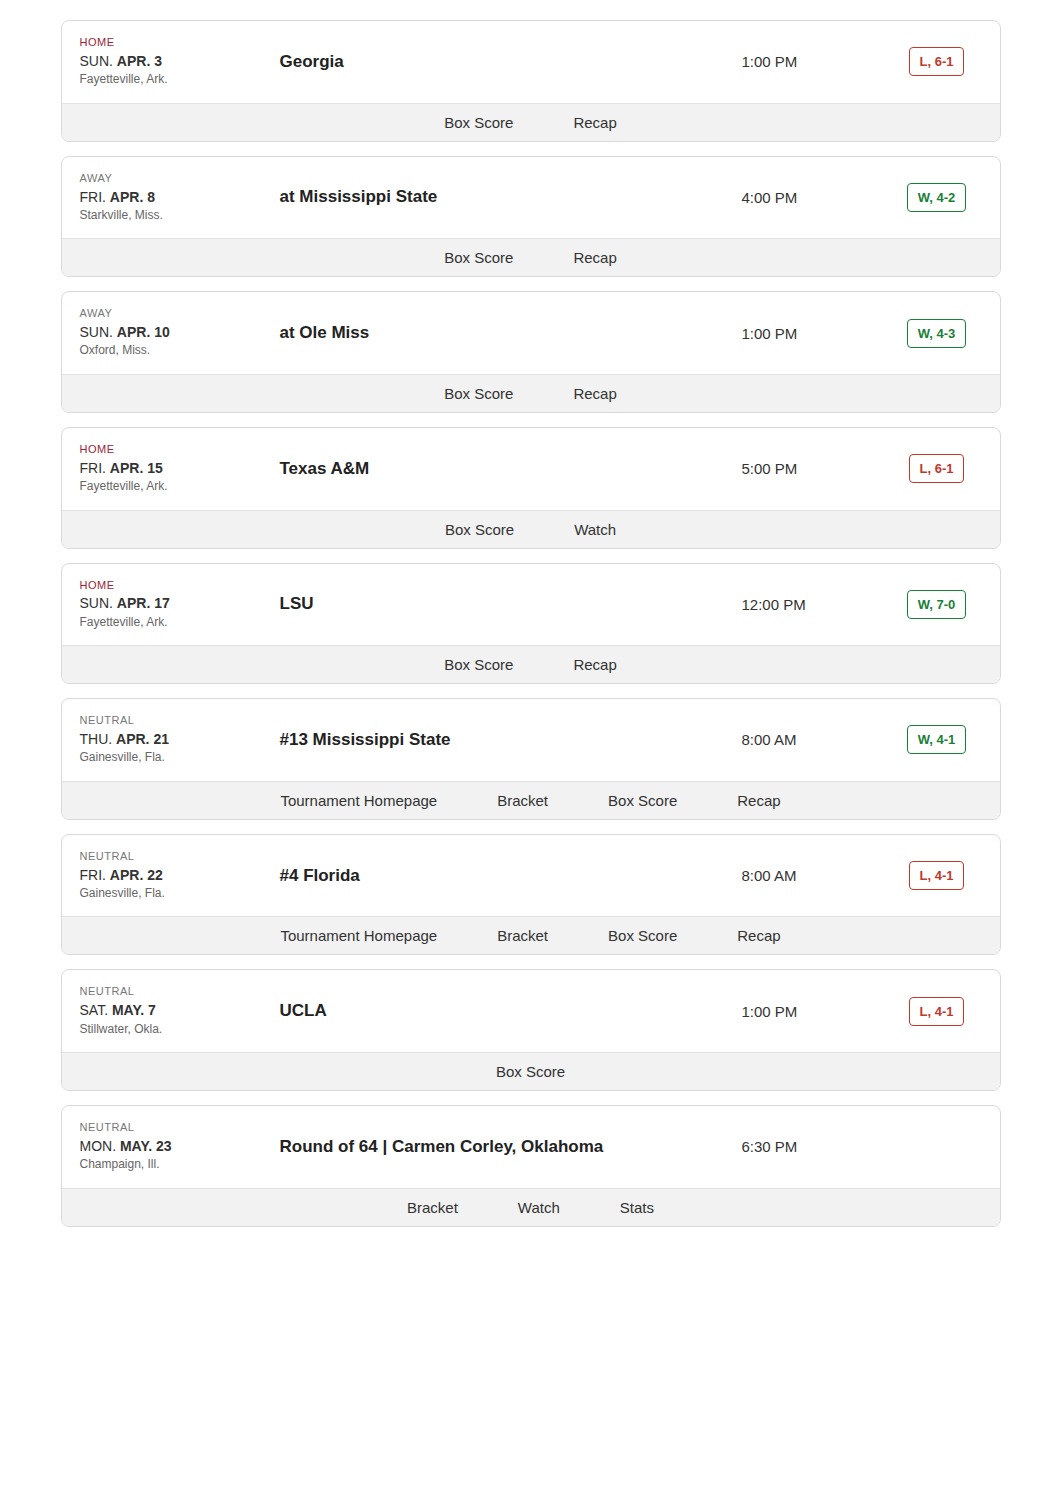HOME
SUN. APR. 3
Fayetteville, Ark.
Georgia
1:00 PM
L, 6-1
Box Score Recap
AWAY
FRI. APR. 8
Starkville, Miss.
at Mississippi State
4:00 PM
W, 4-2
Box Score Recap
AWAY
SUN. APR. 10
Oxford, Miss.
at Ole Miss
1:00 PM
W, 4-3
Box Score Recap
HOME
FRI. APR. 15
Fayetteville, Ark.
Texas A&M
5:00 PM
L, 6-1
Box Score Watch
HOME
SUN. APR. 17
Fayetteville, Ark.
LSU
12:00 PM
W, 7-0
Box Score Recap
NEUTRAL
THU. APR. 21
Gainesville, Fla.
#13 Mississippi State
8:00 AM
W, 4-1
Tournament Homepage Bracket Box Score Recap
NEUTRAL
FRI. APR. 22
Gainesville, Fla.
#4 Florida
8:00 AM
L, 4-1
Tournament Homepage Bracket Box Score Recap
NEUTRAL
SAT. MAY. 7
Stillwater, Okla.
UCLA
1:00 PM
L, 4-1
Box Score
NEUTRAL
MON. MAY. 23
Champaign, Ill.
Round of 64 | Carmen Corley, Oklahoma
6:30 PM
Bracket Watch Stats